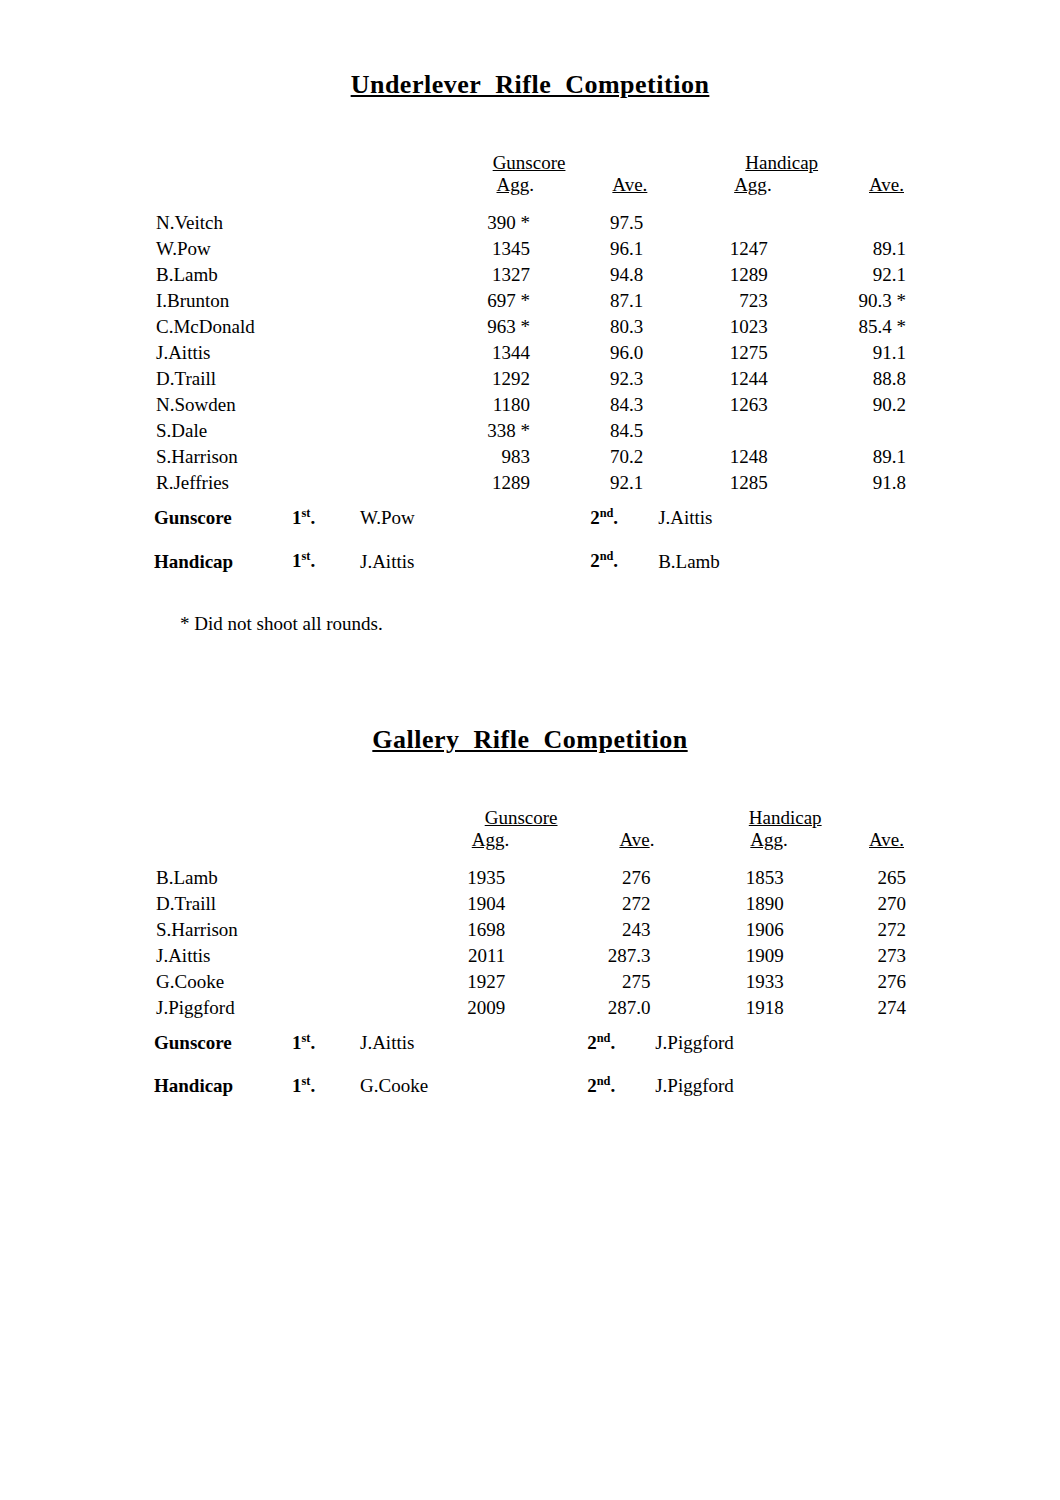Underlever Rifle Competition
| | Gunscore | Handicap |
| --- | --- | --- |
| | Agg . | Ave. | Agg . | Ave. |
| N.Veitch | 390 * | 97.5 | | |
| W.Pow | 1345 | 96.1 | 1247 | 89.1 |
| B.Lamb | 1327 | 94.8 | 1289 | 92.1 |
| I.Brunton | 697 * | 87.1 | 723 | 90.3 * |
| C.McDonald | 963 * | 80.3 | 1023 | 85.4 * |
| J.Aittis | 1344 | 96.0 | 1275 | 91.1 |
| D.Traill | 1292 | 92.3 | 1244 | 88.8 |
| N.Sowden | 1180 | 84.3 | 1263 | 90.2 |
| S.Dale | 338 * | 84.5 | | |
| S.Harrison | 983 | 70.2 | 1248 | 89.1 |
| R.Jeffries | 1289 | 92.1 | 1285 | 91.8 |
| Gunscore | 1 st . | W.Pow | 2 nd . | J.Aittis |
| Handicap | 1 st . | J.Aittis | 2 nd . | B.Lamb |
* Did not shoot all rounds.
Gallery Rifle Competition
| | Gunscore | Handicap |
| --- | --- | --- |
| | Agg . | Ave . | Agg . | Ave. |
| B.Lamb | 1935 | 276 | 1853 | 265 |
| D.Traill | 1904 | 272 | 1890 | 270 |
| S.Harrison | 1698 | 243 | 1906 | 272 |
| J.Aittis | 2011 | 287.3 | 1909 | 273 |
| G.Cooke | 1927 | 275 | 1933 | 276 |
| J.Piggford | 2009 | 287.0 | 1918 | 274 |
| Gunscore | 1 st . | J.Aittis | 2 nd . | J.Piggford |
| Handicap | 1 st . | G.Cooke | 2 nd . | J.Piggford |